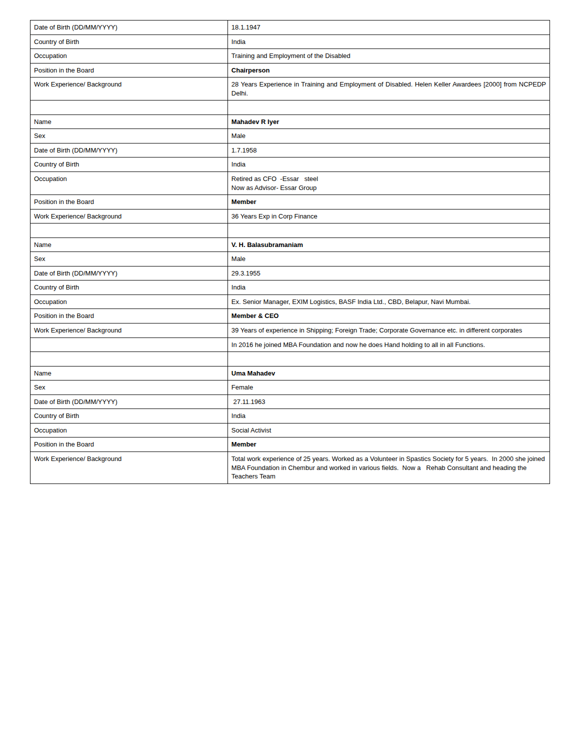| Date of Birth (DD/MM/YYYY) | 18.1.1947 |
| Country of Birth | India |
| Occupation | Training and Employment of the Disabled |
| Position in the Board | Chairperson |
| Work Experience/ Background | 28 Years Experience in Training and Employment of Disabled. Helen Keller Awardees [2000] from NCPEDP Delhi. |
| Name | Mahadev R Iyer |
| Sex | Male |
| Date of Birth (DD/MM/YYYY) | 1.7.1958 |
| Country of Birth | India |
| Occupation | Retired as CFO -Essar steel Now as Advisor- Essar Group |
| Position in the Board | Member |
| Work Experience/ Background | 36 Years Exp in Corp Finance |
| Name | V. H. Balasubramaniam |
| Sex | Male |
| Date of Birth (DD/MM/YYYY) | 29.3.1955 |
| Country of Birth | India |
| Occupation | Ex. Senior Manager, EXIM Logistics, BASF India Ltd., CBD, Belapur, Navi Mumbai. |
| Position in the Board | Member & CEO |
| Work Experience/ Background | 39 Years of experience in Shipping; Foreign Trade; Corporate Governance etc. in different corporates |
| | In 2016 he joined MBA Foundation and now he does Hand holding to all in all Functions. |
| Name | Uma Mahadev |
| Sex | Female |
| Date of Birth (DD/MM/YYYY) | 27.11.1963 |
| Country of Birth | India |
| Occupation | Social Activist |
| Position in the Board | Member |
| Work Experience/ Background | Total work experience of 25 years. Worked as a Volunteer in Spastics Society for 5 years. In 2000 she joined MBA Foundation in Chembur and worked in various fields. Now a Rehab Consultant and heading the Teachers Team |